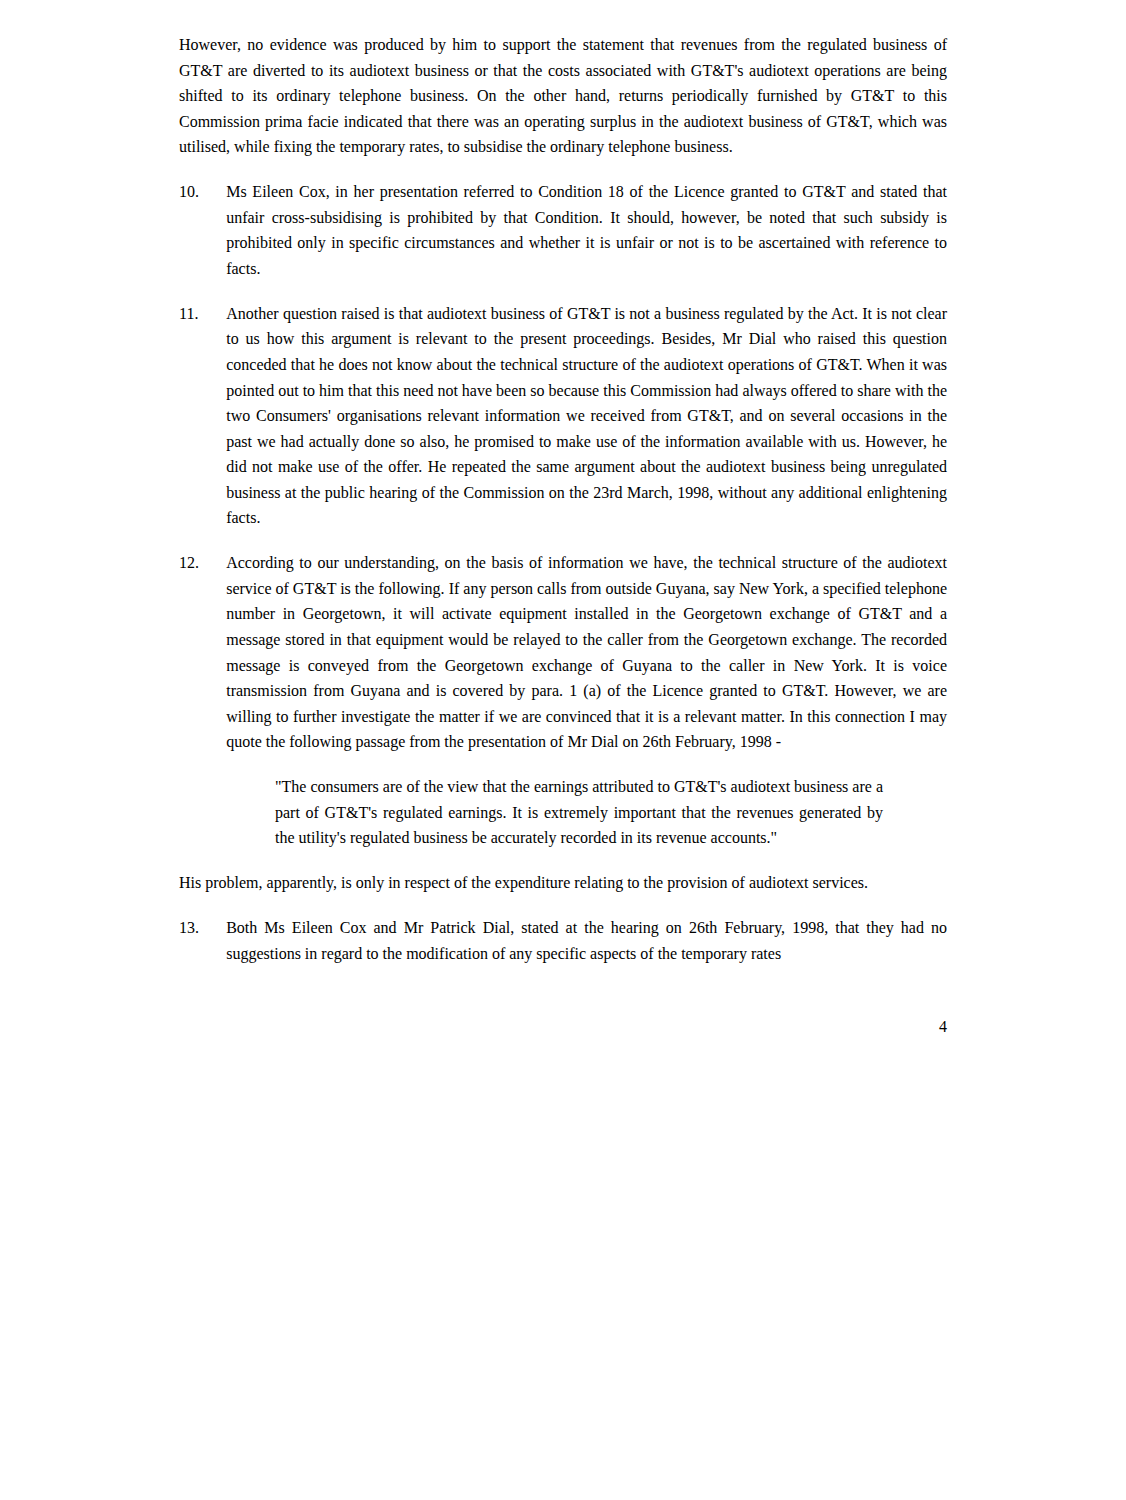However, no evidence was produced by him to support the statement that revenues from the regulated business of GT&T are diverted to its audiotext business or that the costs associated with GT&T's audiotext operations are being shifted to its ordinary telephone business. On the other hand, returns periodically furnished by GT&T to this Commission prima facie indicated that there was an operating surplus in the audiotext business of GT&T, which was utilised, while fixing the temporary rates, to subsidise the ordinary telephone business.
10.
Ms Eileen Cox, in her presentation referred to Condition 18 of the Licence granted to GT&T and stated that unfair cross-subsidising is prohibited by that Condition. It should, however, be noted that such subsidy is prohibited only in specific circumstances and whether it is unfair or not is to be ascertained with reference to facts.
11.
Another question raised is that audiotext business of GT&T is not a business regulated by the Act. It is not clear to us how this argument is relevant to the present proceedings. Besides, Mr Dial who raised this question conceded that he does not know about the technical structure of the audiotext operations of GT&T. When it was pointed out to him that this need not have been so because this Commission had always offered to share with the two Consumers' organisations relevant information we received from GT&T, and on several occasions in the past we had actually done so also, he promised to make use of the information available with us. However, he did not make use of the offer. He repeated the same argument about the audiotext business being unregulated business at the public hearing of the Commission on the 23rd March, 1998, without any additional enlightening facts.
12.
According to our understanding, on the basis of information we have, the technical structure of the audiotext service of GT&T is the following. If any person calls from outside Guyana, say New York, a specified telephone number in Georgetown, it will activate equipment installed in the Georgetown exchange of GT&T and a message stored in that equipment would be relayed to the caller from the Georgetown exchange. The recorded message is conveyed from the Georgetown exchange of Guyana to the caller in New York. It is voice transmission from Guyana and is covered by para. 1 (a) of the Licence granted to GT&T. However, we are willing to further investigate the matter if we are convinced that it is a relevant matter. In this connection I may quote the following passage from the presentation of Mr Dial on 26th February, 1998 -
"The consumers are of the view that the earnings attributed to GT&T's audiotext business are a part of GT&T's regulated earnings. It is extremely important that the revenues generated by the utility's regulated business be accurately recorded in its revenue accounts."
His problem, apparently, is only in respect of the expenditure relating to the provision of audiotext services.
13.
Both Ms Eileen Cox and Mr Patrick Dial, stated at the hearing on 26th February, 1998, that they had no suggestions in regard to the modification of any specific aspects of the temporary rates
4